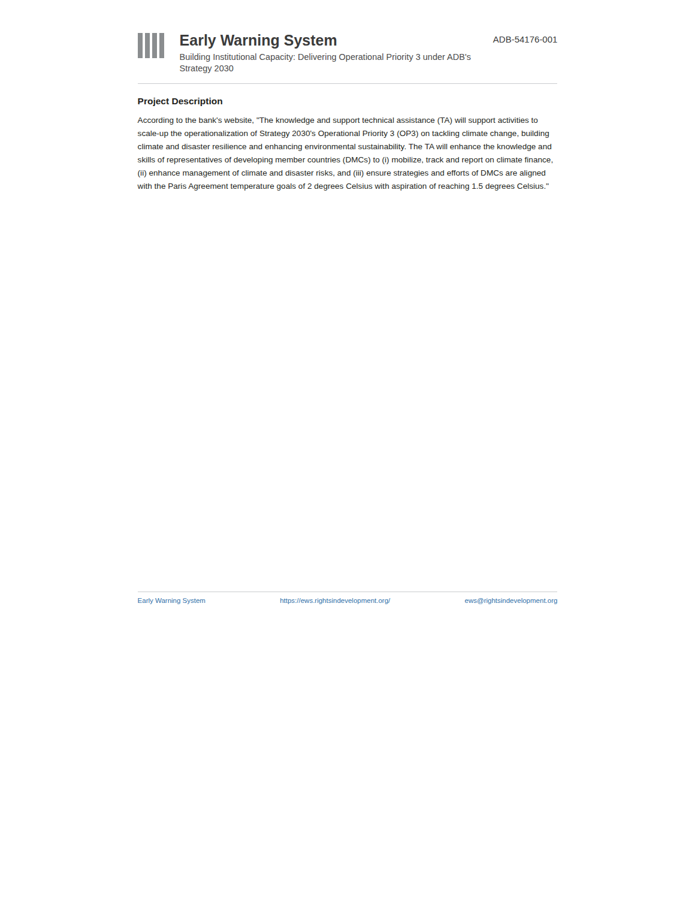Early Warning System
Building Institutional Capacity: Delivering Operational Priority 3 under ADB's Strategy 2030
ADB-54176-001
Project Description
According to the bank's website, "The knowledge and support technical assistance (TA) will support activities to scale-up the operationalization of Strategy 2030's Operational Priority 3 (OP3) on tackling climate change, building climate and disaster resilience and enhancing environmental sustainability. The TA will enhance the knowledge and skills of representatives of developing member countries (DMCs) to (i) mobilize, track and report on climate finance, (ii) enhance management of climate and disaster risks, and (iii) ensure strategies and efforts of DMCs are aligned with the Paris Agreement temperature goals of 2 degrees Celsius with aspiration of reaching 1.5 degrees Celsius."
Early Warning System https://ews.rightsindevelopment.org/ ews@rightsindevelopment.org